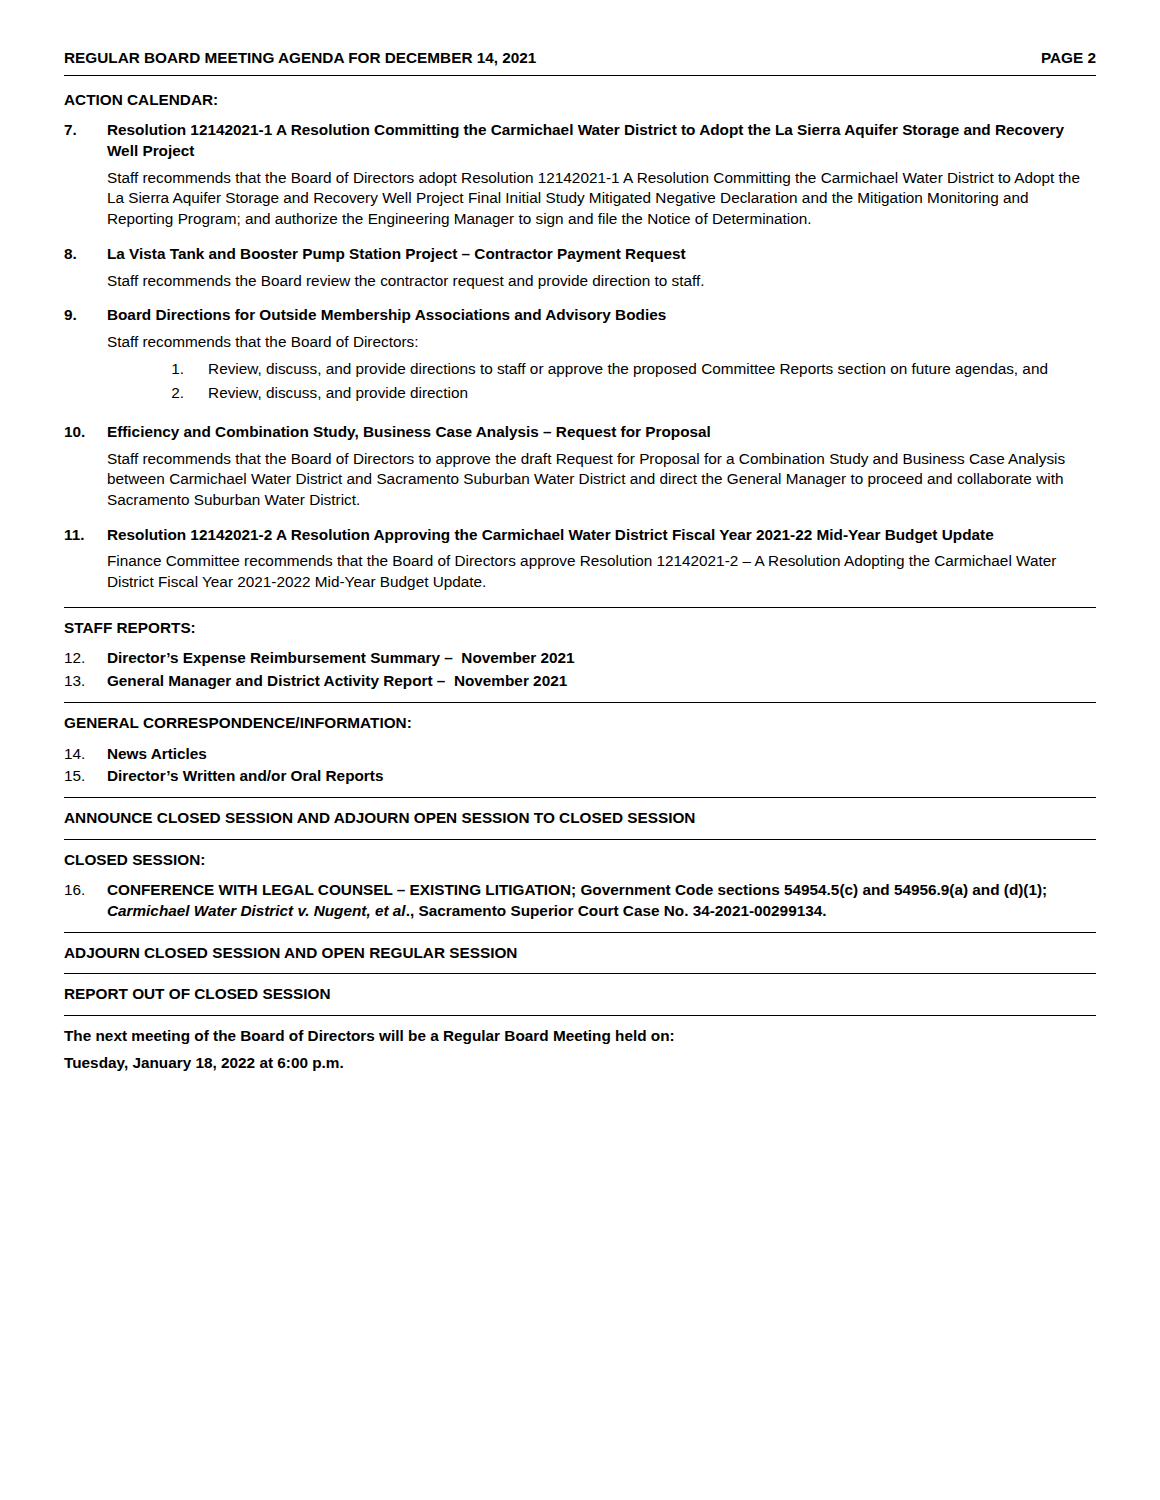REGULAR BOARD MEETING AGENDA FOR DECEMBER 14, 2021 PAGE 2
ACTION CALENDAR:
7.
Resolution 12142021-1 A Resolution Committing the Carmichael Water District to Adopt the La Sierra Aquifer Storage and Recovery Well Project
Staff recommends that the Board of Directors adopt Resolution 12142021-1 A Resolution Committing the Carmichael Water District to Adopt the La Sierra Aquifer Storage and Recovery Well Project Final Initial Study Mitigated Negative Declaration and the Mitigation Monitoring and Reporting Program; and authorize the Engineering Manager to sign and file the Notice of Determination.
8.
La Vista Tank and Booster Pump Station Project – Contractor Payment Request
Staff recommends the Board review the contractor request and provide direction to staff.
9.
Board Directions for Outside Membership Associations and Advisory Bodies
Staff recommends that the Board of Directors:
1. Review, discuss, and provide directions to staff or approve the proposed Committee Reports section on future agendas, and
2. Review, discuss, and provide direction
10.
Efficiency and Combination Study, Business Case Analysis – Request for Proposal
Staff recommends that the Board of Directors to approve the draft Request for Proposal for a Combination Study and Business Case Analysis between Carmichael Water District and Sacramento Suburban Water District and direct the General Manager to proceed and collaborate with Sacramento Suburban Water District.
11.
Resolution 12142021-2 A Resolution Approving the Carmichael Water District Fiscal Year 2021-22 Mid-Year Budget Update
Finance Committee recommends that the Board of Directors approve Resolution 12142021-2 – A Resolution Adopting the Carmichael Water District Fiscal Year 2021-2022 Mid-Year Budget Update.
STAFF REPORTS:
12. Director’s Expense Reimbursement Summary – November 2021
13. General Manager and District Activity Report – November 2021
GENERAL CORRESPONDENCE/INFORMATION:
14. News Articles
15. Director’s Written and/or Oral Reports
ANNOUNCE CLOSED SESSION AND ADJOURN OPEN SESSION TO CLOSED SESSION
CLOSED SESSION:
16. CONFERENCE WITH LEGAL COUNSEL – EXISTING LITIGATION; Government Code sections 54954.5(c) and 54956.9(a) and (d)(1); Carmichael Water District v. Nugent, et al., Sacramento Superior Court Case No. 34-2021-00299134.
ADJOURN CLOSED SESSION AND OPEN REGULAR SESSION
REPORT OUT OF CLOSED SESSION
The next meeting of the Board of Directors will be a Regular Board Meeting held on:
Tuesday, January 18, 2022 at 6:00 p.m.